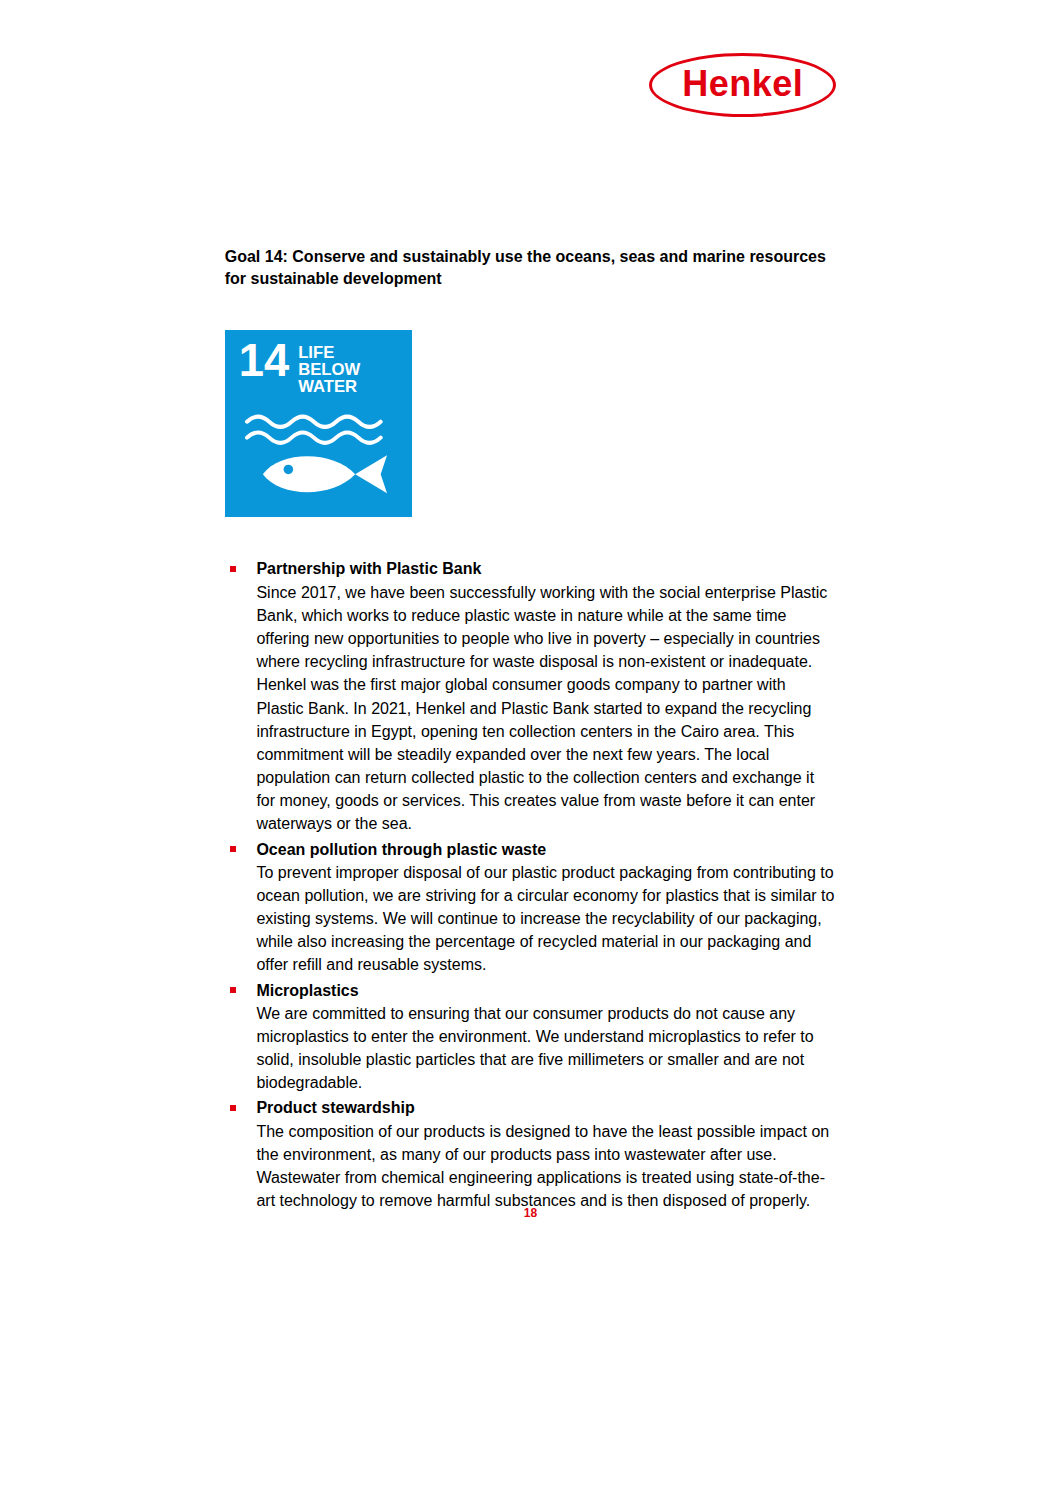Henkel
Goal 14: Conserve and sustainably use the oceans, seas and marine resources for sustainable development
14
Life
Below Water
Partnership with Plastic Bank
Since 2017, we have been successfully working with the social enterprise Plastic Bank, which works to reduce plastic waste in nature while at the same time offering new opportunities to people who live in poverty – especially in countries where recycling infrastructure for waste disposal is non-existent or inadequate. Henkel was the first major global consumer goods company to partner with Plastic Bank. In 2021, Henkel and Plastic Bank started to expand the recycling infrastructure in Egypt, opening ten collection centers in the Cairo area. This commitment will be steadily expanded over the next few years. The local population can return collected plastic to the collection centers and exchange it for money, goods or services. This creates value from waste before it can enter waterways or the sea.
Ocean pollution through plastic waste
To prevent improper disposal of our plastic product packaging from contributing to ocean pollution, we are striving for a circular economy for plastics that is similar to existing systems. We will continue to increase the recyclability of our packaging, while also increasing the percentage of recycled material in our packaging and offer refill and reusable systems.
Microplastics
We are committed to ensuring that our consumer products do not cause any microplastics to enter the environment. We understand microplastics to refer to solid, insoluble plastic particles that are five millimeters or smaller and are not biodegradable.
Product stewardship
The composition of our products is designed to have the least possible impact on the environment, as many of our products pass into wastewater after use. Wastewater from chemical engineering applications is treated using state-of-the-art technology to remove harmful substances and is then disposed of properly.
18